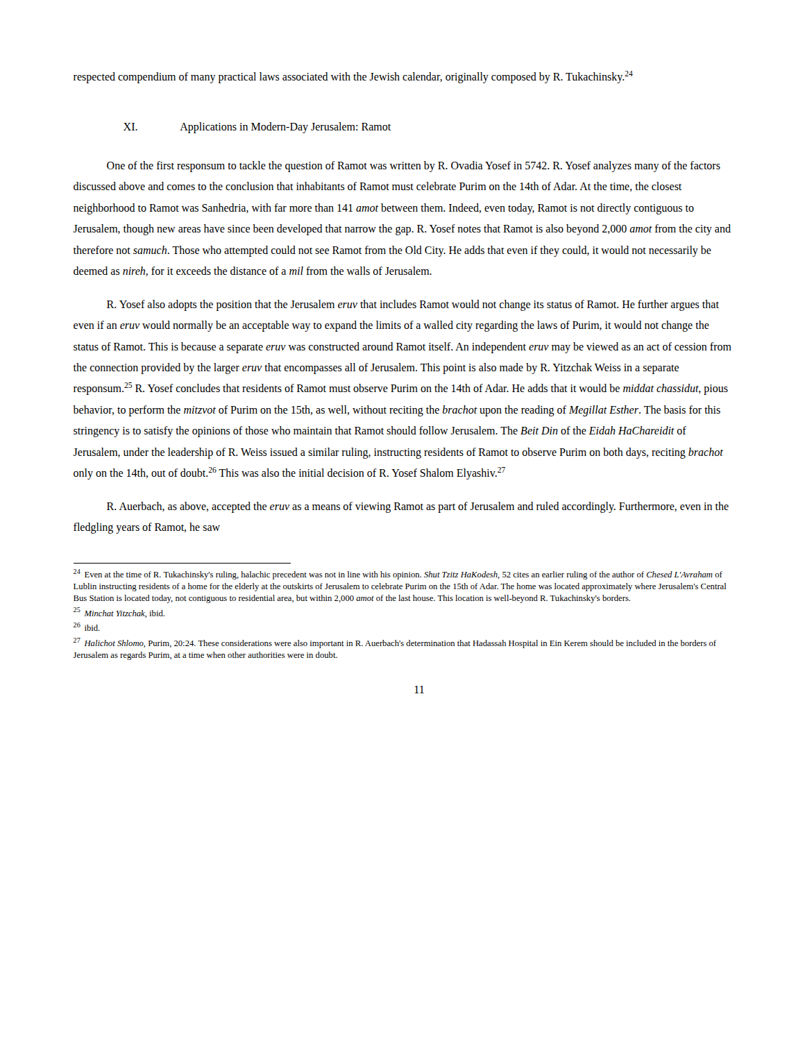respected compendium of many practical laws associated with the Jewish calendar, originally composed by R. Tukachinsky.24
XI. Applications in Modern-Day Jerusalem: Ramot
One of the first responsum to tackle the question of Ramot was written by R. Ovadia Yosef in 5742. R. Yosef analyzes many of the factors discussed above and comes to the conclusion that inhabitants of Ramot must celebrate Purim on the 14th of Adar. At the time, the closest neighborhood to Ramot was Sanhedria, with far more than 141 amot between them. Indeed, even today, Ramot is not directly contiguous to Jerusalem, though new areas have since been developed that narrow the gap. R. Yosef notes that Ramot is also beyond 2,000 amot from the city and therefore not samuch. Those who attempted could not see Ramot from the Old City. He adds that even if they could, it would not necessarily be deemed as nireh, for it exceeds the distance of a mil from the walls of Jerusalem.
R. Yosef also adopts the position that the Jerusalem eruv that includes Ramot would not change its status of Ramot. He further argues that even if an eruv would normally be an acceptable way to expand the limits of a walled city regarding the laws of Purim, it would not change the status of Ramot. This is because a separate eruv was constructed around Ramot itself. An independent eruv may be viewed as an act of cession from the connection provided by the larger eruv that encompasses all of Jerusalem. This point is also made by R. Yitzchak Weiss in a separate responsum.25 R. Yosef concludes that residents of Ramot must observe Purim on the 14th of Adar. He adds that it would be middat chassidut, pious behavior, to perform the mitzvot of Purim on the 15th, as well, without reciting the brachot upon the reading of Megillat Esther. The basis for this stringency is to satisfy the opinions of those who maintain that Ramot should follow Jerusalem. The Beit Din of the Eidah HaChareidit of Jerusalem, under the leadership of R. Weiss issued a similar ruling, instructing residents of Ramot to observe Purim on both days, reciting brachot only on the 14th, out of doubt.26 This was also the initial decision of R. Yosef Shalom Elyashiv.27
R. Auerbach, as above, accepted the eruv as a means of viewing Ramot as part of Jerusalem and ruled accordingly. Furthermore, even in the fledgling years of Ramot, he saw
24 Even at the time of R. Tukachinsky's ruling, halachic precedent was not in line with his opinion. Shut Tzitz HaKodesh, 52 cites an earlier ruling of the author of Chesed L'Avraham of Lublin instructing residents of a home for the elderly at the outskirts of Jerusalem to celebrate Purim on the 15th of Adar. The home was located approximately where Jerusalem's Central Bus Station is located today, not contiguous to residential area, but within 2,000 amot of the last house. This location is well-beyond R. Tukachinsky's borders.
25 Minchat Yitzchak, ibid.
26 ibid.
27 Halichot Shlomo, Purim, 20:24. These considerations were also important in R. Auerbach's determination that Hadassah Hospital in Ein Kerem should be included in the borders of Jerusalem as regards Purim, at a time when other authorities were in doubt.
11